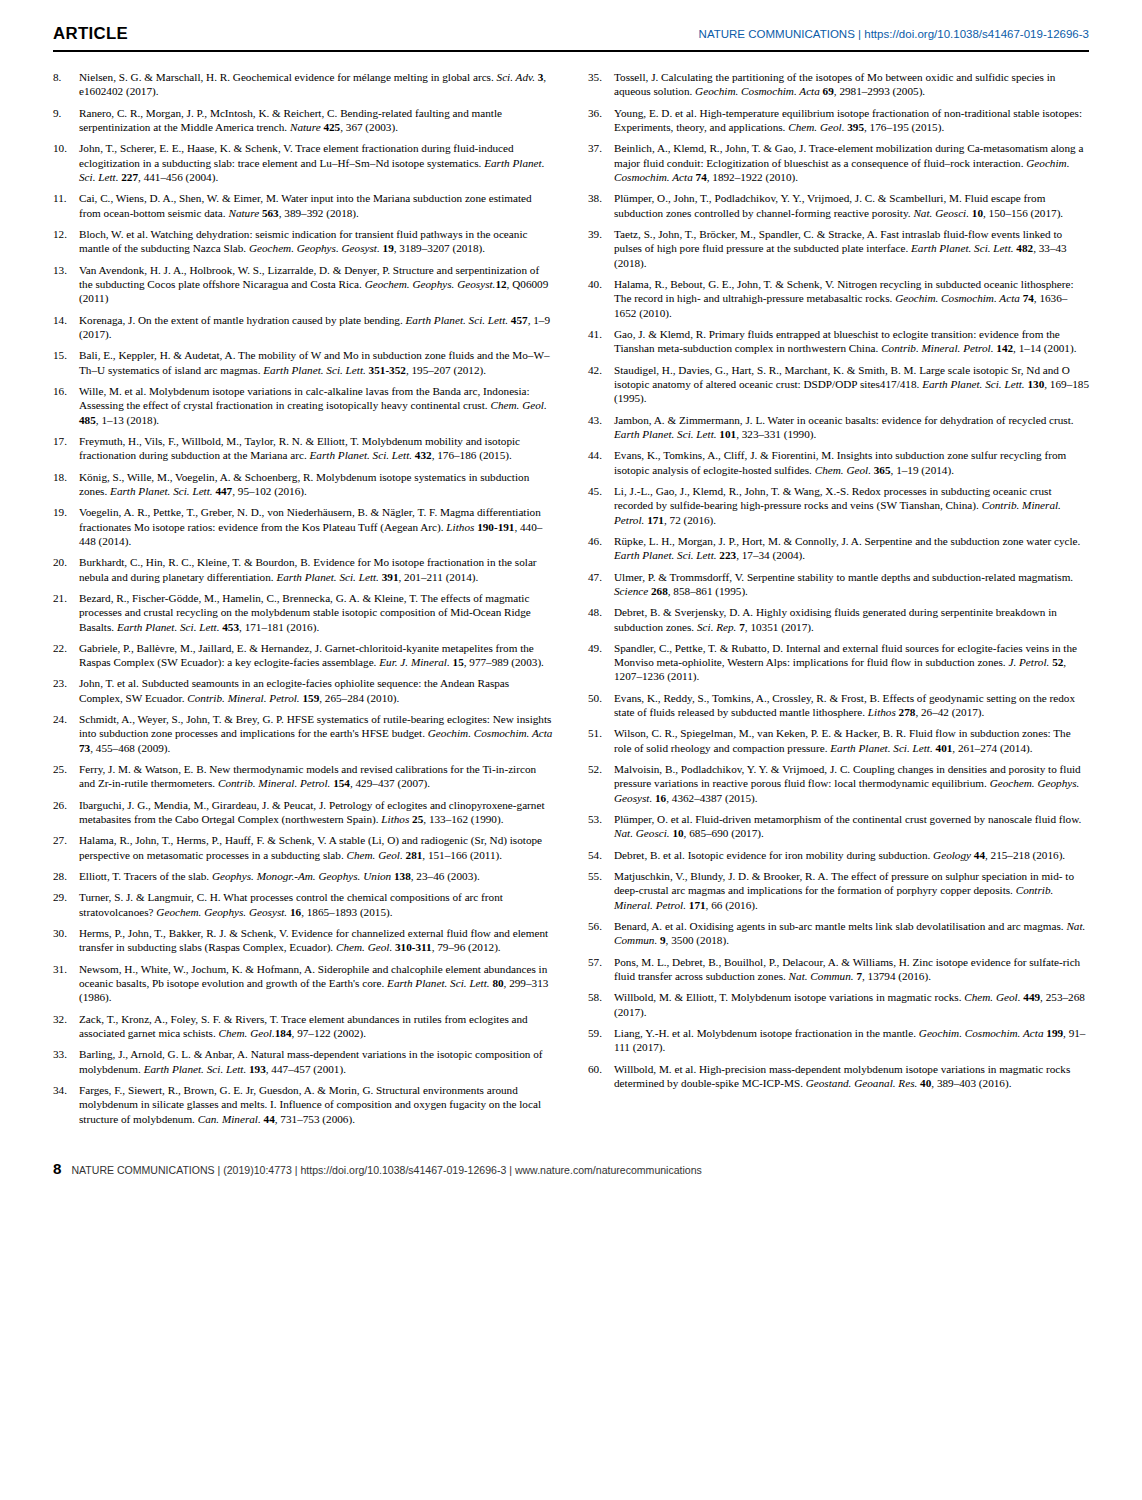ARTICLE
NATURE COMMUNICATIONS | https://doi.org/10.1038/s41467-019-12696-3
Nielsen, S. G. & Marschall, H. R. Geochemical evidence for mélange melting in global arcs. Sci. Adv. 3, e1602402 (2017).
Ranero, C. R., Morgan, J. P., McIntosh, K. & Reichert, C. Bending-related faulting and mantle serpentinization at the Middle America trench. Nature 425, 367 (2003).
John, T., Scherer, E. E., Haase, K. & Schenk, V. Trace element fractionation during fluid-induced eclogitization in a subducting slab: trace element and Lu–Hf–Sm–Nd isotope systematics. Earth Planet. Sci. Lett. 227, 441–456 (2004).
Cai, C., Wiens, D. A., Shen, W. & Eimer, M. Water input into the Mariana subduction zone estimated from ocean-bottom seismic data. Nature 563, 389–392 (2018).
Bloch, W. et al. Watching dehydration: seismic indication for transient fluid pathways in the oceanic mantle of the subducting Nazca Slab. Geochem. Geophys. Geosyst. 19, 3189–3207 (2018).
Van Avendonk, H. J. A., Holbrook, W. S., Lizarralde, D. & Denyer, P. Structure and serpentinization of the subducting Cocos plate offshore Nicaragua and Costa Rica. Geochem. Geophys. Geosyst. 12, Q06009 (2011)
Korenaga, J. On the extent of mantle hydration caused by plate bending. Earth Planet. Sci. Lett. 457, 1–9 (2017).
Bali, E., Keppler, H. & Audetat, A. The mobility of W and Mo in subduction zone fluids and the Mo–W–Th–U systematics of island arc magmas. Earth Planet. Sci. Lett. 351-352, 195–207 (2012).
Wille, M. et al. Molybdenum isotope variations in calc-alkaline lavas from the Banda arc, Indonesia: Assessing the effect of crystal fractionation in creating isotopically heavy continental crust. Chem. Geol. 485, 1–13 (2018).
Freymuth, H., Vils, F., Willbold, M., Taylor, R. N. & Elliott, T. Molybdenum mobility and isotopic fractionation during subduction at the Mariana arc. Earth Planet. Sci. Lett. 432, 176–186 (2015).
König, S., Wille, M., Voegelin, A. & Schoenberg, R. Molybdenum isotope systematics in subduction zones. Earth Planet. Sci. Lett. 447, 95–102 (2016).
Voegelin, A. R., Pettke, T., Greber, N. D., von Niederhäusern, B. & Nägler, T. F. Magma differentiation fractionates Mo isotope ratios: evidence from the Kos Plateau Tuff (Aegean Arc). Lithos 190-191, 440–448 (2014).
Burkhardt, C., Hin, R. C., Kleine, T. & Bourdon, B. Evidence for Mo isotope fractionation in the solar nebula and during planetary differentiation. Earth Planet. Sci. Lett. 391, 201–211 (2014).
Bezard, R., Fischer-Gödde, M., Hamelin, C., Brennecka, G. A. & Kleine, T. The effects of magmatic processes and crustal recycling on the molybdenum stable isotopic composition of Mid-Ocean Ridge Basalts. Earth Planet. Sci. Lett. 453, 171–181 (2016).
Gabriele, P., Ballèvre, M., Jaillard, E. & Hernandez, J. Garnet-chloritoid-kyanite metapelites from the Raspas Complex (SW Ecuador): a key eclogite-facies assemblage. Eur. J. Mineral. 15, 977–989 (2003).
John, T. et al. Subducted seamounts in an eclogite-facies ophiolite sequence: the Andean Raspas Complex, SW Ecuador. Contrib. Mineral. Petrol. 159, 265–284 (2010).
Schmidt, A., Weyer, S., John, T. & Brey, G. P. HFSE systematics of rutile-bearing eclogites: New insights into subduction zone processes and implications for the earth's HFSE budget. Geochim. Cosmochim. Acta 73, 455–468 (2009).
Ferry, J. M. & Watson, E. B. New thermodynamic models and revised calibrations for the Ti-in-zircon and Zr-in-rutile thermometers. Contrib. Mineral. Petrol. 154, 429–437 (2007).
Ibarguchi, J. G., Mendia, M., Girardeau, J. & Peucat, J. Petrology of eclogites and clinopyroxene-garnet metabasites from the Cabo Ortegal Complex (northwestern Spain). Lithos 25, 133–162 (1990).
Halama, R., John, T., Herms, P., Hauff, F. & Schenk, V. A stable (Li, O) and radiogenic (Sr, Nd) isotope perspective on metasomatic processes in a subducting slab. Chem. Geol. 281, 151–166 (2011).
Elliott, T. Tracers of the slab. Geophys. Monogr.-Am. Geophys. Union 138, 23–46 (2003).
Turner, S. J. & Langmuir, C. H. What processes control the chemical compositions of arc front stratovolcanoes? Geochem. Geophys. Geosyst. 16, 1865–1893 (2015).
Herms, P., John, T., Bakker, R. J. & Schenk, V. Evidence for channelized external fluid flow and element transfer in subducting slabs (Raspas Complex, Ecuador). Chem. Geol. 310-311, 79–96 (2012).
Newsom, H., White, W., Jochum, K. & Hofmann, A. Siderophile and chalcophile element abundances in oceanic basalts, Pb isotope evolution and growth of the Earth's core. Earth Planet. Sci. Lett. 80, 299–313 (1986).
Zack, T., Kronz, A., Foley, S. F. & Rivers, T. Trace element abundances in rutiles from eclogites and associated garnet mica schists. Chem. Geol. 184, 97–122 (2002).
Barling, J., Arnold, G. L. & Anbar, A. Natural mass-dependent variations in the isotopic composition of molybdenum. Earth Planet. Sci. Lett. 193, 447–457 (2001).
Farges, F., Siewert, R., Brown, G. E. Jr, Guesdon, A. & Morin, G. Structural environments around molybdenum in silicate glasses and melts. I. Influence of composition and oxygen fugacity on the local structure of molybdenum. Can. Mineral. 44, 731–753 (2006).
Tossell, J. Calculating the partitioning of the isotopes of Mo between oxidic and sulfidic species in aqueous solution. Geochim. Cosmochim. Acta 69, 2981–2993 (2005).
Young, E. D. et al. High-temperature equilibrium isotope fractionation of non-traditional stable isotopes: Experiments, theory, and applications. Chem. Geol. 395, 176–195 (2015).
Beinlich, A., Klemd, R., John, T. & Gao, J. Trace-element mobilization during Ca-metasomatism along a major fluid conduit: Eclogitization of blueschist as a consequence of fluid–rock interaction. Geochim. Cosmochim. Acta 74, 1892–1922 (2010).
Plümper, O., John, T., Podladchikov, Y. Y., Vrijmoed, J. C. & Scambelluri, M. Fluid escape from subduction zones controlled by channel-forming reactive porosity. Nat. Geosci. 10, 150–156 (2017).
Taetz, S., John, T., Bröcker, M., Spandler, C. & Stracke, A. Fast intraslab fluid-flow events linked to pulses of high pore fluid pressure at the subducted plate interface. Earth Planet. Sci. Lett. 482, 33–43 (2018).
Halama, R., Bebout, G. E., John, T. & Schenk, V. Nitrogen recycling in subducted oceanic lithosphere: The record in high- and ultrahigh-pressure metabasaltic rocks. Geochim. Cosmochim. Acta 74, 1636–1652 (2010).
Gao, J. & Klemd, R. Primary fluids entrapped at blueschist to eclogite transition: evidence from the Tianshan meta-subduction complex in northwestern China. Contrib. Mineral. Petrol. 142, 1–14 (2001).
Staudigel, H., Davies, G., Hart, S. R., Marchant, K. & Smith, B. M. Large scale isotopic Sr, Nd and O isotopic anatomy of altered oceanic crust: DSDP/ODP sites417/418. Earth Planet. Sci. Lett. 130, 169–185 (1995).
Jambon, A. & Zimmermann, J. L. Water in oceanic basalts: evidence for dehydration of recycled crust. Earth Planet. Sci. Lett. 101, 323–331 (1990).
Evans, K., Tomkins, A., Cliff, J. & Fiorentini, M. Insights into subduction zone sulfur recycling from isotopic analysis of eclogite-hosted sulfides. Chem. Geol. 365, 1–19 (2014).
Li, J.-L., Gao, J., Klemd, R., John, T. & Wang, X.-S. Redox processes in subducting oceanic crust recorded by sulfide-bearing high-pressure rocks and veins (SW Tianshan, China). Contrib. Mineral. Petrol. 171, 72 (2016).
Rüpke, L. H., Morgan, J. P., Hort, M. & Connolly, J. A. Serpentine and the subduction zone water cycle. Earth Planet. Sci. Lett. 223, 17–34 (2004).
Ulmer, P. & Trommsdorff, V. Serpentine stability to mantle depths and subduction-related magmatism. Science 268, 858–861 (1995).
Debret, B. & Sverjensky, D. A. Highly oxidising fluids generated during serpentinite breakdown in subduction zones. Sci. Rep. 7, 10351 (2017).
Spandler, C., Pettke, T. & Rubatto, D. Internal and external fluid sources for eclogite-facies veins in the Monviso meta-ophiolite, Western Alps: implications for fluid flow in subduction zones. J. Petrol. 52, 1207–1236 (2011).
Evans, K., Reddy, S., Tomkins, A., Crossley, R. & Frost, B. Effects of geodynamic setting on the redox state of fluids released by subducted mantle lithosphere. Lithos 278, 26–42 (2017).
Wilson, C. R., Spiegelman, M., van Keken, P. E. & Hacker, B. R. Fluid flow in subduction zones: The role of solid rheology and compaction pressure. Earth Planet. Sci. Lett. 401, 261–274 (2014).
Malvoisin, B., Podladchikov, Y. Y. & Vrijmoed, J. C. Coupling changes in densities and porosity to fluid pressure variations in reactive porous fluid flow: local thermodynamic equilibrium. Geochem. Geophys. Geosyst. 16, 4362–4387 (2015).
Plümper, O. et al. Fluid-driven metamorphism of the continental crust governed by nanoscale fluid flow. Nat. Geosci. 10, 685–690 (2017).
Debret, B. et al. Isotopic evidence for iron mobility during subduction. Geology 44, 215–218 (2016).
Matjuschkin, V., Blundy, J. D. & Brooker, R. A. The effect of pressure on sulphur speciation in mid- to deep-crustal arc magmas and implications for the formation of porphyry copper deposits. Contrib. Mineral. Petrol. 171, 66 (2016).
Benard, A. et al. Oxidising agents in sub-arc mantle melts link slab devolatilisation and arc magmas. Nat. Commun. 9, 3500 (2018).
Pons, M. L., Debret, B., Bouilhol, P., Delacour, A. & Williams, H. Zinc isotope evidence for sulfate-rich fluid transfer across subduction zones. Nat. Commun. 7, 13794 (2016).
Willbold, M. & Elliott, T. Molybdenum isotope variations in magmatic rocks. Chem. Geol. 449, 253–268 (2017).
Liang, Y.-H. et al. Molybdenum isotope fractionation in the mantle. Geochim. Cosmochim. Acta 199, 91–111 (2017).
Willbold, M. et al. High-precision mass-dependent molybdenum isotope variations in magmatic rocks determined by double-spike MC-ICP-MS. Geostand. Geoanal. Res. 40, 389–403 (2016).
8 NATURE COMMUNICATIONS | (2019)10:4773 | https://doi.org/10.1038/s41467-019-12696-3 | www.nature.com/naturecommunications